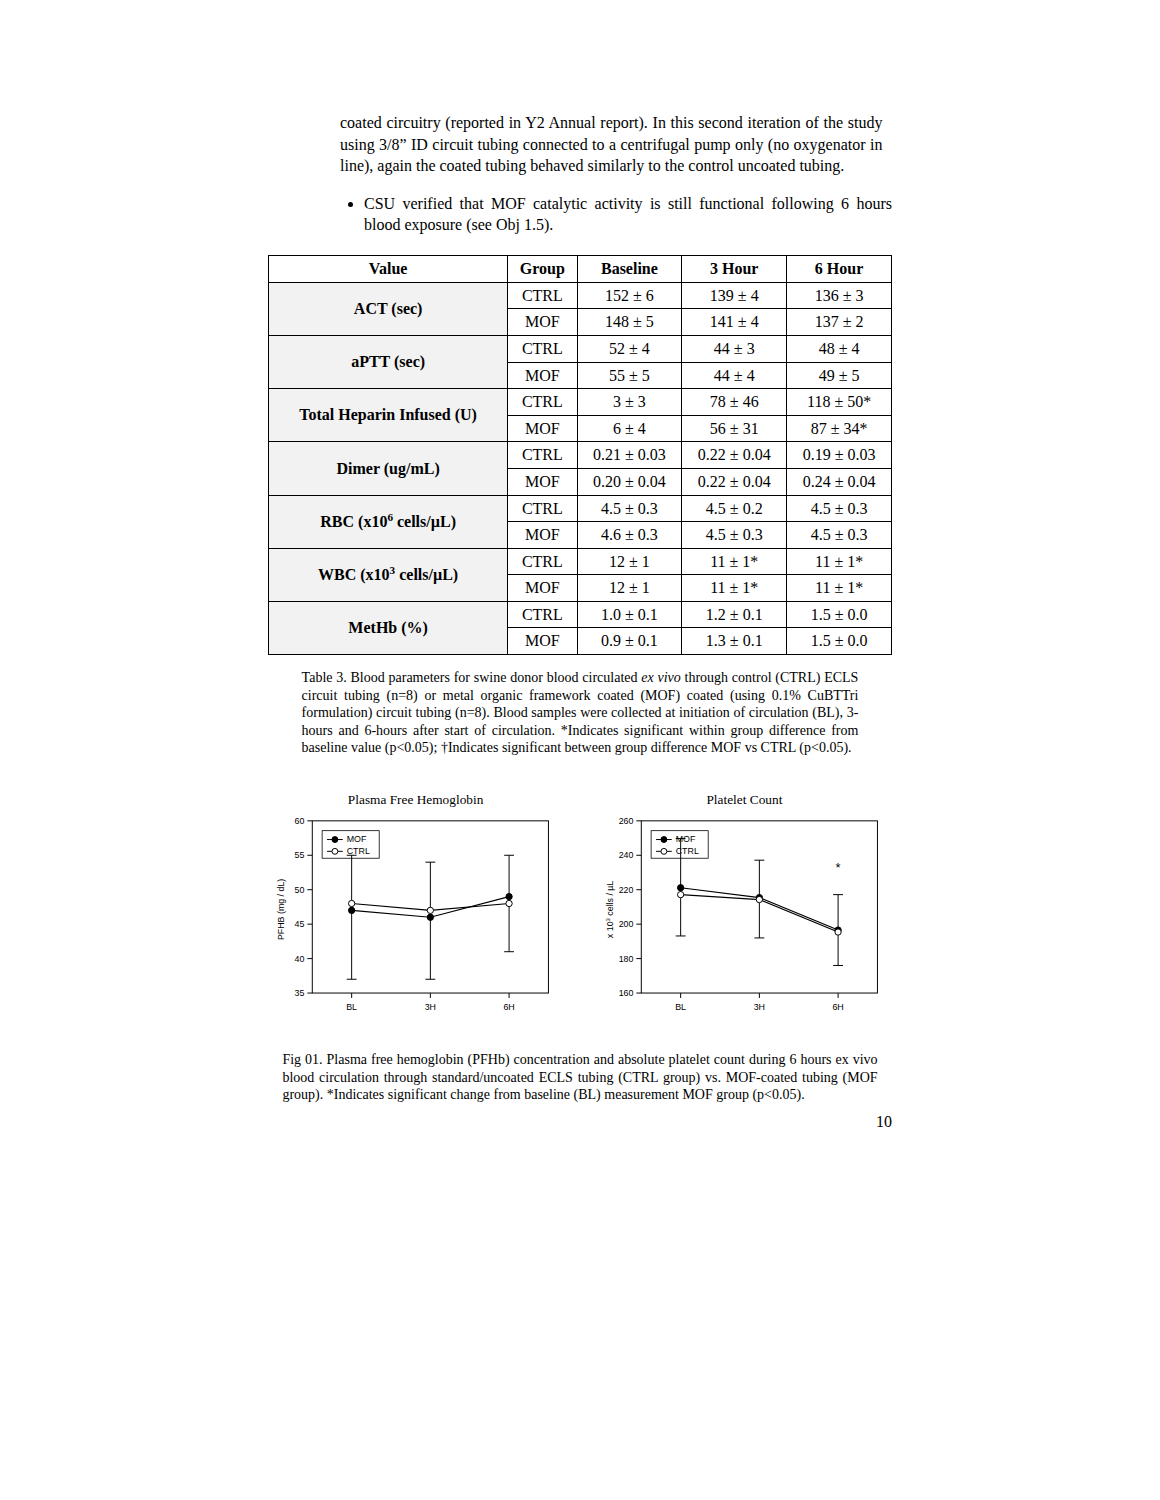coated circuitry (reported in Y2 Annual report). In this second iteration of the study using 3/8” ID circuit tubing connected to a centrifugal pump only (no oxygenator in line), again the coated tubing behaved similarly to the control uncoated tubing.
CSU verified that MOF catalytic activity is still functional following 6 hours blood exposure (see Obj 1.5).
| Value | Group | Baseline | 3 Hour | 6 Hour |
| --- | --- | --- | --- | --- |
| ACT (sec) | CTRL | 152 ± 6 | 139 ± 4 | 136 ± 3 |
| MOF | 148 ± 5 | 141 ± 4 | 137 ± 2 |
| aPTT (sec) | CTRL | 52 ± 4 | 44 ± 3 | 48 ± 4 |
| MOF | 55 ± 5 | 44 ± 4 | 49 ± 5 |
| Total Heparin Infused (U) | CTRL | 3 ± 3 | 78 ± 46 | 118 ± 50* |
| MOF | 6 ± 4 | 56 ± 31 | 87 ± 34* |
| Dimer (ug/mL) | CTRL | 0.21 ± 0.03 | 0.22 ± 0.04 | 0.19 ± 0.03 |
| MOF | 0.20 ± 0.04 | 0.22 ± 0.04 | 0.24 ± 0.04 |
| RBC (x10 6 cells/µL) | CTRL | 4.5 ± 0.3 | 4.5 ± 0.2 | 4.5 ± 0.3 |
| MOF | 4.6 ± 0.3 | 4.5 ± 0.3 | 4.5 ± 0.3 |
| WBC (x10 3 cells/µL) | CTRL | 12 ± 1 | 11 ± 1* | 11 ± 1* |
| MOF | 12 ± 1 | 11 ± 1* | 11 ± 1* |
| MetHb (%) | CTRL | 1.0 ± 0.1 | 1.2 ± 0.1 | 1.5 ± 0.0 |
| MOF | 0.9 ± 0.1 | 1.3 ± 0.1 | 1.5 ± 0.0 |
Table 3. Blood parameters for swine donor blood circulated ex vivo through control (CTRL) ECLS circuit tubing (n=8) or metal organic framework coated (MOF) coated (using 0.1% CuBTTri formulation) circuit tubing (n=8). Blood samples were collected at initiation of circulation (BL), 3-hours and 6-hours after start of circulation. *Indicates significant within group difference from baseline value (p<0.05); †Indicates significant between group difference MOF vs CTRL (p<0.05).
Plasma Free Hemoglobin
35 40 45 50 55 60 PFHB (mg / dL) BL 3H 6H MOF CTRL
Platelet Count
160 180 200 220 240 260 x 103 cells / µL BL 3H 6H MOF CTRL *
Fig 01. Plasma free hemoglobin (PFHb) concentration and absolute platelet count during 6 hours ex vivo blood circulation through standard/uncoated ECLS tubing (CTRL group) vs. MOF-coated tubing (MOF group). *Indicates significant change from baseline (BL) measurement MOF group (p<0.05).
10